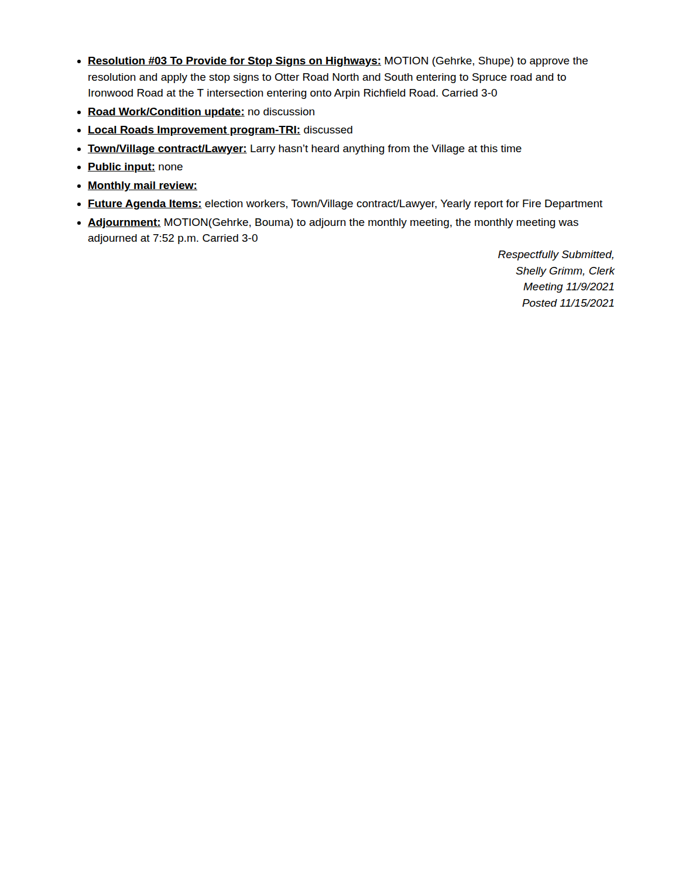Resolution #03 To Provide for Stop Signs on Highways: MOTION (Gehrke, Shupe) to approve the resolution and apply the stop signs to Otter Road North and South entering to Spruce road and to Ironwood Road at the T intersection entering onto Arpin Richfield Road. Carried 3-0
Road Work/Condition update: no discussion
Local Roads Improvement program-TRI: discussed
Town/Village contract/Lawyer: Larry hasn’t heard anything from the Village at this time
Public input: none
Monthly mail review:
Future Agenda Items: election workers, Town/Village contract/Lawyer, Yearly report for Fire Department
Adjournment: MOTION(Gehrke, Bouma) to adjourn the monthly meeting, the monthly meeting was adjourned at 7:52 p.m. Carried 3-0
Respectfully Submitted,
Shelly Grimm, Clerk
Meeting 11/9/2021
Posted 11/15/2021